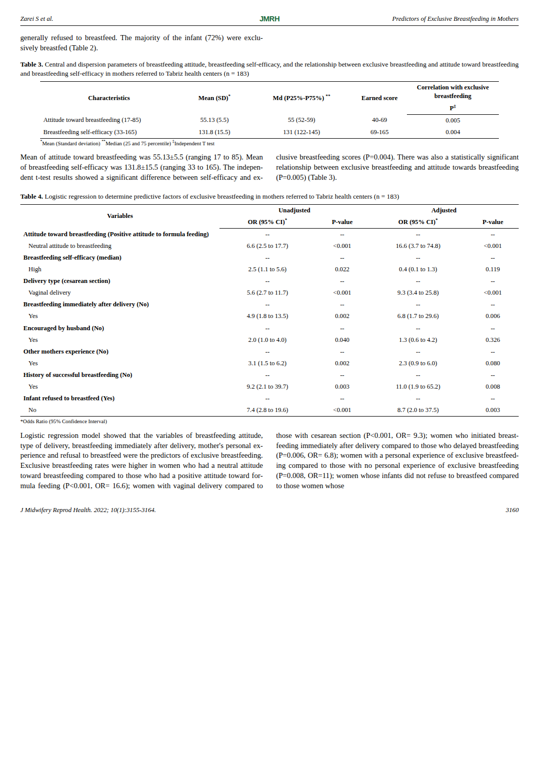Zarei S et al.
JMRH
Predictors of Exclusive Breastfeeding in Mothers
generally refused to breastfeed. The majority of the infant (72%) were exclusively breastfed (Table 2).
Table 3. Central and dispersion parameters of breastfeeding attitude, breastfeeding self-efficacy, and the relationship between exclusive breastfeeding and attitude toward breastfeeding and breastfeeding self-efficacy in mothers referred to Tabriz health centers (n = 183)
| Characteristics | Mean (SD) * | Md (P25%-P75%) ** | Earned score | Correlation with exclusive breastfeeding |
| --- | --- | --- | --- | --- |
| P ‡ |
| Attitude toward breastfeeding (17-85) | 55.13 (5.5) | 55 (52-59) | 40-69 | 0.005 |
| Breastfeeding self-efficacy (33-165) | 131.8 (15.5) | 131 (122-145) | 69-165 | 0.004 |
*Mean (Standard deviation) **Median (25 and 75 percentile) ‡Independent T test
Mean of attitude toward breastfeeding was 55.13±5.5 (ranging 17 to 85). Mean of breastfeeding self-efficacy was 131.8±15.5 (ranging 33 to 165). The independent t-test results showed a significant difference between self-efficacy and exclusive breastfeeding scores (P=0.004). There was also a statistically significant relationship between exclusive breastfeeding and attitude towards breastfeeding (P=0.005) (Table 3).
Table 4. Logistic regression to determine predictive factors of exclusive breastfeeding in mothers referred to Tabriz health centers (n = 183)
| Variables | Unadjusted | Adjusted |
| --- | --- | --- |
| OR (95% CI) * | P-value | OR (95% CI) * | P-value |
| Attitude toward breastfeeding (Positive attitude to formula feeding) | -- | -- | -- | -- |
| Neutral attitude to breastfeeding | 6.6 (2.5 to 17.7) | <0.001 | 16.6 (3.7 to 74.8) | <0.001 |
| Breastfeeding self-efficacy (median) | -- | -- | -- | -- |
| High | 2.5 (1.1 to 5.6) | 0.022 | 0.4 (0.1 to 1.3) | 0.119 |
| Delivery type (cesarean section) | -- | -- | -- | -- |
| Vaginal delivery | 5.6 (2.7 to 11.7) | <0.001 | 9.3 (3.4 to 25.8) | <0.001 |
| Breastfeeding immediately after delivery (No) | -- | -- | -- | -- |
| Yes | 4.9 (1.8 to 13.5) | 0.002 | 6.8 (1.7 to 29.6) | 0.006 |
| Encouraged by husband (No) | -- | -- | -- | -- |
| Yes | 2.0 (1.0 to 4.0) | 0.040 | 1.3 (0.6 to 4.2) | 0.326 |
| Other mothers experience (No) | -- | -- | -- | -- |
| Yes | 3.1 (1.5 to 6.2) | 0.002 | 2.3 (0.9 to 6.0) | 0.080 |
| History of successful breastfeeding (No) | -- | -- | -- | -- |
| Yes | 9.2 (2.1 to 39.7) | 0.003 | 11.0 (1.9 to 65.2) | 0.008 |
| Infant refused to breastfeed (Yes) | -- | -- | -- | -- |
| No | 7.4 (2.8 to 19.6) | <0.001 | 8.7 (2.0 to 37.5) | 0.003 |
*Odds Ratio (95% Confidence Interval)
Logistic regression model showed that the variables of breastfeeding attitude, type of delivery, breastfeeding immediately after delivery, mother's personal experience and refusal to breastfeed were the predictors of exclusive breastfeeding. Exclusive breastfeeding rates were higher in women who had a neutral attitude toward breastfeeding compared to those who had a positive attitude toward formula feeding (P<0.001, OR= 16.6); women with vaginal delivery compared to those with cesarean section (P<0.001, OR= 9.3); women who initiated breastfeeding immediately after delivery compared to those who delayed breastfeeding (P=0.006, OR= 6.8); women with a personal experience of exclusive breastfeeding compared to those with no personal experience of exclusive breastfeeding (P=0.008, OR=11); women whose infants did not refuse to breastfeed compared to those women whose
J Midwifery Reprod Health. 2022; 10(1):3155-3164.
3160